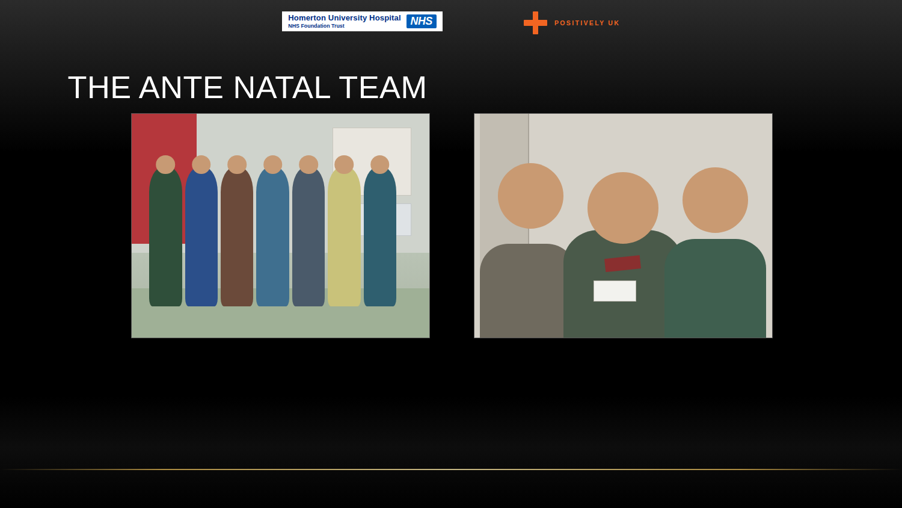Homerton University Hospital NHS Foundation Trust
NHS
POSITIVELY UK
The Ante Natal Team